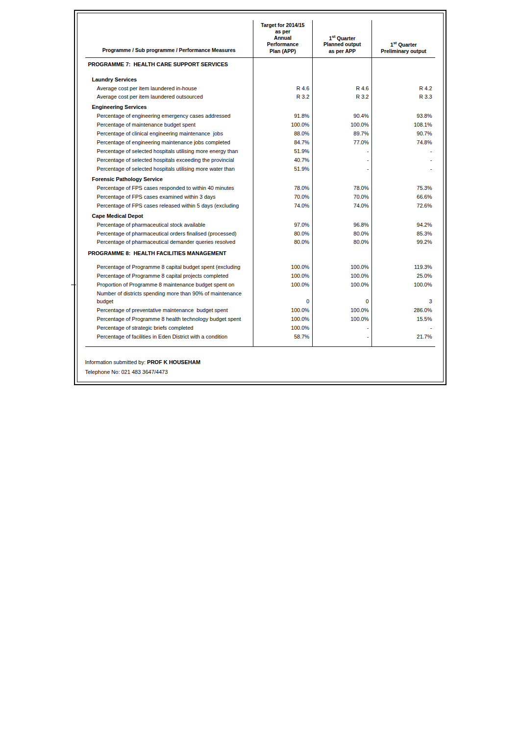| Programme / Sub programme / Performance Measures | Target for 2014/15 as per Annual Performance Plan (APP) | 1 st Quarter Planned output as per APP | 1 st Quarter Preliminary output |
| --- | --- | --- | --- |
| PROGRAMME 7: HEALTH CARE SUPPORT SERVICES | | | |
| Laundry Services | | | |
| Average cost per item laundered in-house | R 4.6 | R 4.6 | R 4.2 |
| Average cost per item laundered outsourced | R 3.2 | R 3.2 | R 3.3 |
| Engineering Services | | | |
| Percentage of engineering emergency cases addressed | 91.8% | 90.4% | 93.8% |
| Percentage of maintenance budget spent | 100.0% | 100.0% | 108.1% |
| Percentage of clinical engineering maintenance jobs | 88.0% | 89.7% | 90.7% |
| Percentage of engineering maintenance jobs completed | 84.7% | 77.0% | 74.8% |
| Percentage of selected hospitals utilising more energy than | 51.9% | - | - |
| Percentage of selected hospitals exceeding the provincial | 40.7% | - | - |
| Percentage of selected hospitals utilising more water than | 51.9% | - | - |
| Forensic Pathology Service | | | |
| Percentage of FPS cases responded to within 40 minutes | 78.0% | 78.0% | 75.3% |
| Percentage of FPS cases examined within 3 days | 70.0% | 70.0% | 66.6% |
| Percentage of FPS cases released within 5 days (excluding | 74.0% | 74.0% | 72.6% |
| Cape Medical Depot | | | |
| Percentage of pharmaceutical stock available | 97.0% | 96.8% | 94.2% |
| Percentage of pharmaceutical orders finalised (processed) | 80.0% | 80.0% | 85.3% |
| Percentage of pharmaceutical demander queries resolved | 80.0% | 80.0% | 99.2% |
| PROGRAMME 8: HEALTH FACILITIES MANAGEMENT | | | |
| Percentage of Programme 8 capital budget spent (excluding | 100.0% | 100.0% | 119.3% |
| Percentage of Programme 8 capital projects completed | 100.0% | 100.0% | 25.0% |
| Proportion of Programme 8 maintenance budget spent on | 100.0% | 100.0% | 100.0% |
| Number of districts spending more than 90% of maintenance budget | 0 | 0 | 3 |
| Percentage of preventative maintenance budget spent | 100.0% | 100.0% | 286.0% |
| Percentage of Programme 8 health technology budget spent | 100.0% | 100.0% | 15.5% |
| Percentage of strategic briefs completed | 100.0% | - | - |
| Percentage of facilities in Eden District with a condition | 58.7% | - | 21.7% |
Information submitted by: PROF K HOUSEHAM
Telephone No: 021 483 3647/4473